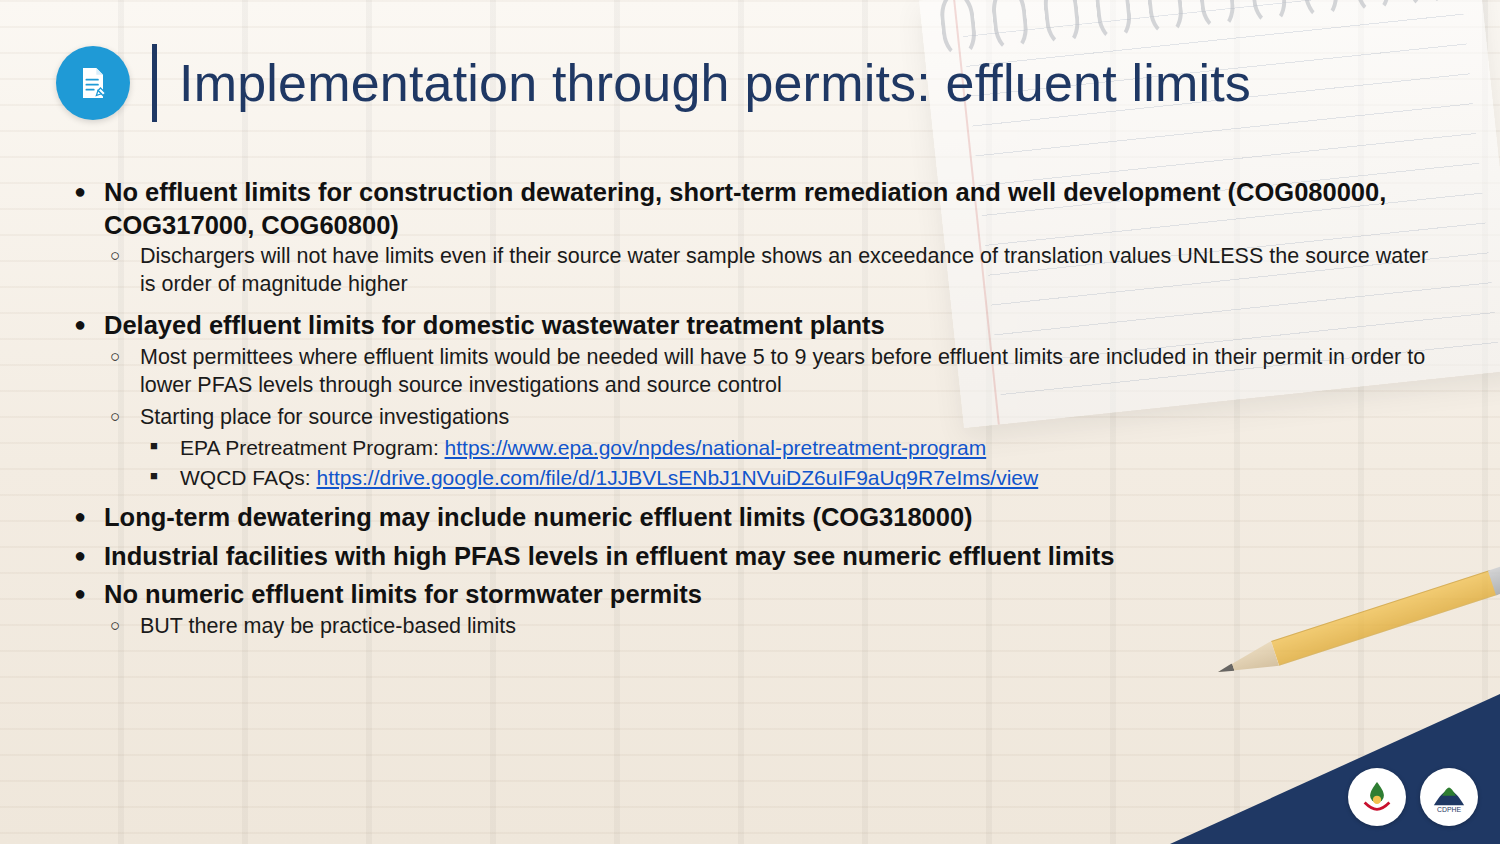Implementation through permits: effluent limits
No effluent limits for construction dewatering, short-term remediation and well development (COG080000, COG317000, COG60800)
Dischargers will not have limits even if their source water sample shows an exceedance of translation values UNLESS the source water is order of magnitude higher
Delayed effluent limits for domestic wastewater treatment plants
Most permittees where effluent limits would be needed will have 5 to 9 years before effluent limits are included in their permit in order to lower PFAS levels through source investigations and source control
Starting place for source investigations
EPA Pretreatment Program: https://www.epa.gov/npdes/national-pretreatment-program
WQCD FAQs: https://drive.google.com/file/d/1JJBVLsENbJ1NVuiDZ6uIF9aUq9R7eIms/view
Long-term dewatering may include numeric effluent limits (COG318000)
Industrial facilities with high PFAS levels in effluent may see numeric effluent limits
No numeric effluent limits for stormwater permits
BUT there may be practice-based limits
7
CDPHE